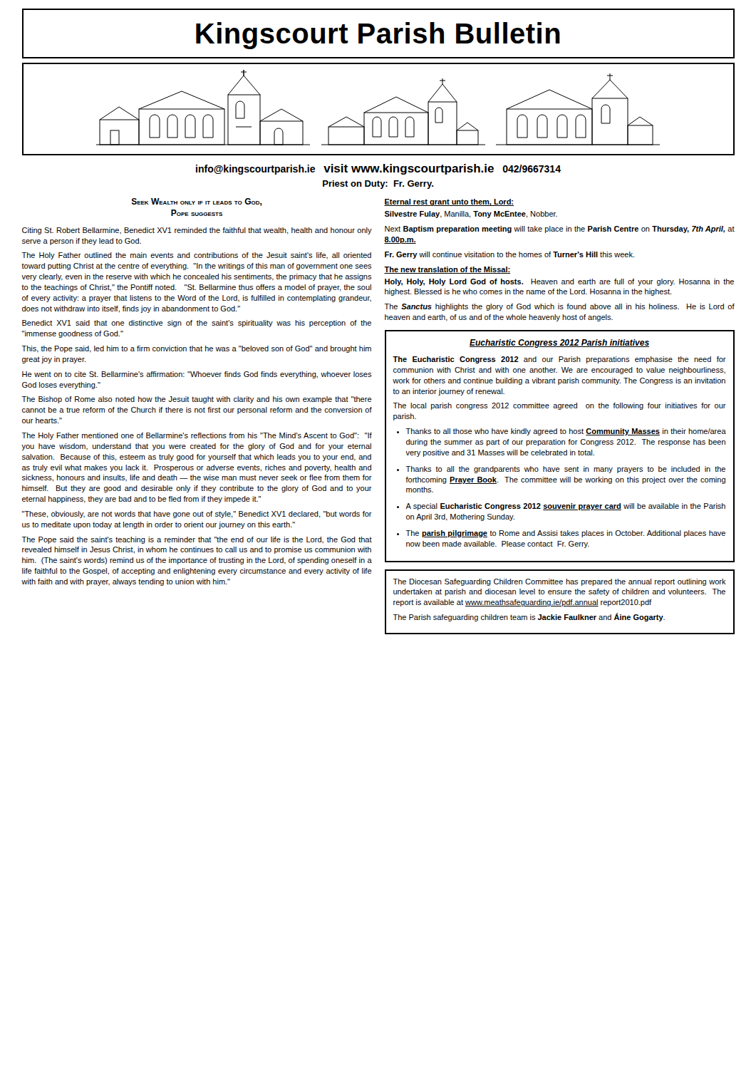Kingscourt Parish Bulletin
info@kingscourtparish.ie visit www.kingscourtparish.ie 042/9667314
Priest on Duty: Fr. Gerry.
Seek Wealth only if it leads to God,
Pope suggests
Citing St. Robert Bellarmine, Benedict XV1 reminded the faithful that wealth, health and honour only serve a person if they lead to God.
The Holy Father outlined the main events and contributions of the Jesuit saint's life, all oriented toward putting Christ at the centre of everything. "In the writings of this man of government one sees very clearly, even in the reserve with which he concealed his sentiments, the primacy that he assigns to the teachings of Christ," the Pontiff noted. "St. Bellarmine thus offers a model of prayer, the soul of every activity: a prayer that listens to the Word of the Lord, is fulfilled in contemplating grandeur, does not withdraw into itself, finds joy in abandonment to God."
Benedict XV1 said that one distinctive sign of the saint's spirituality was his perception of the "immense goodness of God."
This, the Pope said, led him to a firm conviction that he was a "beloved son of God" and brought him great joy in prayer.
He went on to cite St. Bellarmine's affirmation: "Whoever finds God finds everything, whoever loses God loses everything."
The Bishop of Rome also noted how the Jesuit taught with clarity and his own example that "there cannot be a true reform of the Church if there is not first our personal reform and the conversion of our hearts."
The Holy Father mentioned one of Bellarmine's reflections from his "The Mind's Ascent to God": "If you have wisdom, understand that you were created for the glory of God and for your eternal salvation. Because of this, esteem as truly good for yourself that which leads you to your end, and as truly evil what makes you lack it. Prosperous or adverse events, riches and poverty, health and sickness, honours and insults, life and death — the wise man must never seek or flee from them for himself. But they are good and desirable only if they contribute to the glory of God and to your eternal happiness, they are bad and to be fled from if they impede it."
"These, obviously, are not words that have gone out of style," Benedict XV1 declared, "but words for us to meditate upon today at length in order to orient our journey on this earth."
The Pope said the saint's teaching is a reminder that "the end of our life is the Lord, the God that revealed himself in Jesus Christ, in whom he continues to call us and to promise us communion with him. (The saint's words) remind us of the importance of trusting in the Lord, of spending oneself in a life faithful to the Gospel, of accepting and enlightening every circumstance and every activity of life with faith and with prayer, always tending to union with him."
Eternal rest grant unto them, Lord:
Silvestre Fulay, Manilla, Tony McEntee, Nobber.
Next Baptism preparation meeting will take place in the Parish Centre on Thursday, 7th April, at 8.00p.m.
Fr. Gerry will continue visitation to the homes of Turner's Hill this week.
The new translation of the Missal:
Holy, Holy, Holy Lord God of hosts. Heaven and earth are full of your glory. Hosanna in the highest. Blessed is he who comes in the name of the Lord. Hosanna in the highest.
The Sanctus highlights the glory of God which is found above all in his holiness. He is Lord of heaven and earth, of us and of the whole heavenly host of angels.
Eucharistic Congress 2012 Parish initiatives
The Eucharistic Congress 2012 and our Parish preparations emphasise the need for communion with Christ and with one another. We are encouraged to value neighbourliness, work for others and continue building a vibrant parish community. The Congress is an invitation to an interior journey of renewal.
The local parish congress 2012 committee agreed on the following four initiatives for our parish.
Thanks to all those who have kindly agreed to host Community Masses in their home/area during the summer as part of our preparation for Congress 2012. The response has been very positive and 31 Masses will be celebrated in total.
Thanks to all the grandparents who have sent in many prayers to be included in the forthcoming Prayer Book. The committee will be working on this project over the coming months.
A special Eucharistic Congress 2012 souvenir prayer card will be available in the Parish on April 3rd, Mothering Sunday.
The parish pilgrimage to Rome and Assisi takes places in October. Additional places have now been made available. Please contact Fr. Gerry.
The Diocesan Safeguarding Children Committee has prepared the annual report outlining work undertaken at parish and diocesan level to ensure the safety of children and volunteers. The report is available at www.meathsafeguarding.ie/pdf.annual report2010.pdf
The Parish safeguarding children team is Jackie Faulkner and Áine Gogarty.